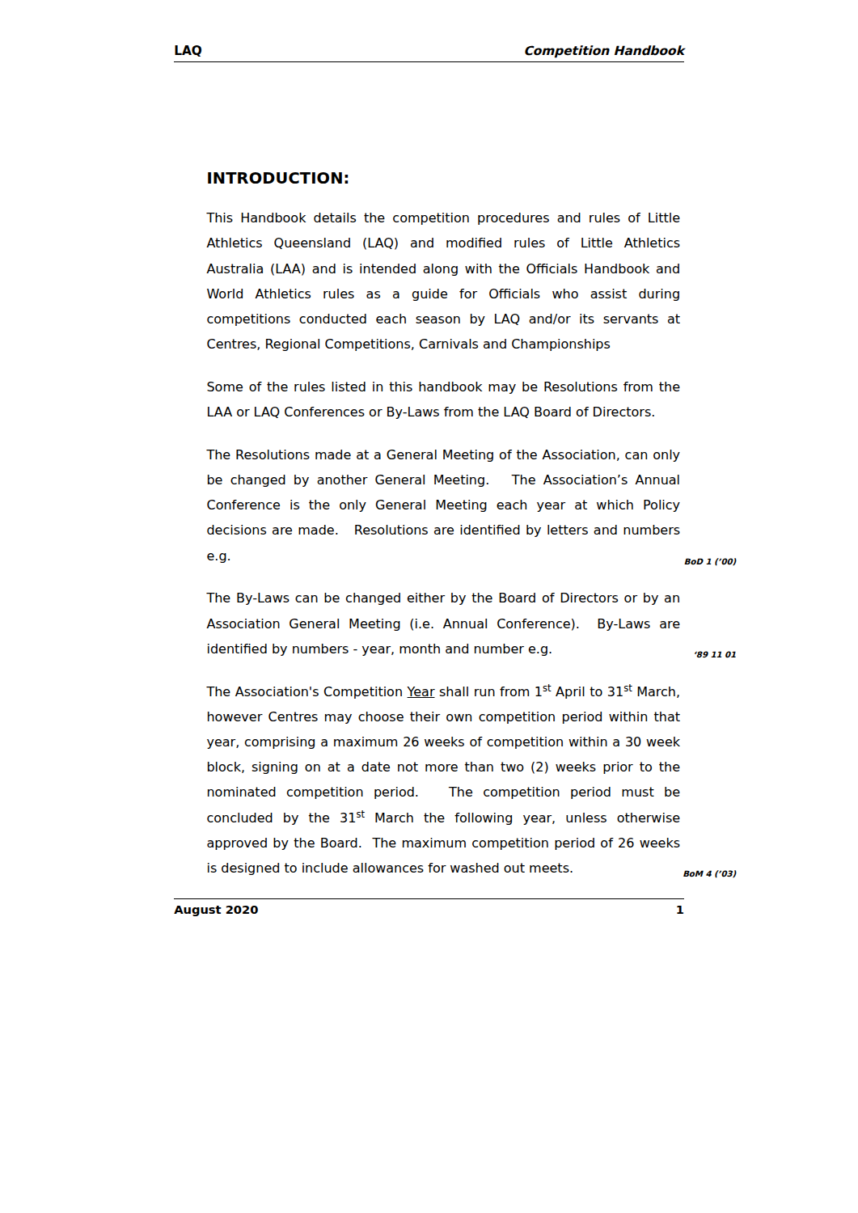LAQ Competition Handbook
INTRODUCTION:
This Handbook details the competition procedures and rules of Little Athletics Queensland (LAQ) and modified rules of Little Athletics Australia (LAA) and is intended along with the Officials Handbook and World Athletics rules as a guide for Officials who assist during competitions conducted each season by LAQ and/or its servants at Centres, Regional Competitions, Carnivals and Championships
Some of the rules listed in this handbook may be Resolutions from the LAA or LAQ Conferences or By-Laws from the LAQ Board of Directors.
The Resolutions made at a General Meeting of the Association, can only be changed by another General Meeting. The Association’s Annual Conference is the only General Meeting each year at which Policy decisions are made. Resolutions are identified by letters and numbers e.g.BoD 1 (’00)
The By-Laws can be changed either by the Board of Directors or by an Association General Meeting (i.e. Annual Conference). By-Laws are identified by numbers - year, month and number e.g.‘89 11 01
The Association's Competition Year shall run from 1st April to 31st March, however Centres may choose their own competition period within that year, comprising a maximum 26 weeks of competition within a 30 week block, signing on at a date not more than two (2) weeks prior to the nominated competition period. The competition period must be concluded by the 31st March the following year, unless otherwise approved by the Board. The maximum competition period of 26 weeks is designed to include allowances for washed out meets.BoM 4 (’03)
August 2020 1